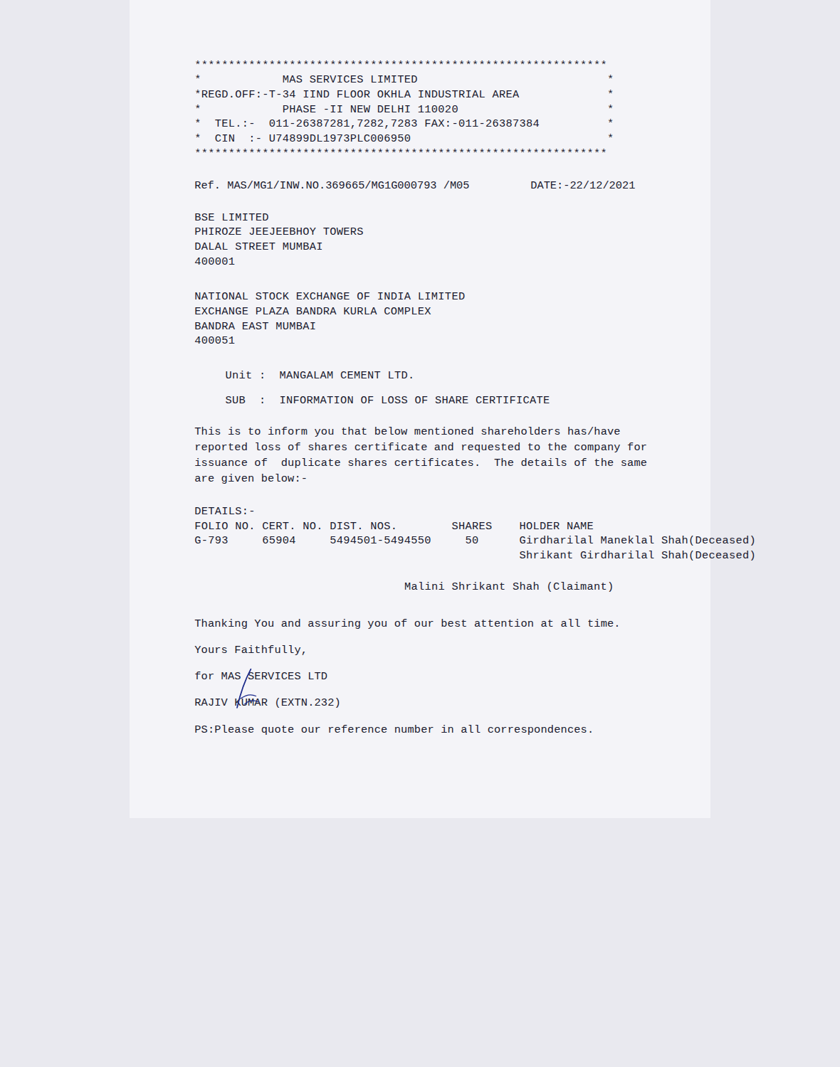*************************************************************
*            MAS SERVICES LIMITED                            *
*REGD.OFF:-T-34 IIND FLOOR OKHLA INDUSTRIAL AREA             *
*            PHASE -II NEW DELHI 110020                      *
*  TEL.:-  011-26387281,7282,7283 FAX:-011-26387384          *
*  CIN  :- U74899DL1973PLC006950                             *
*************************************************************
Ref. MAS/MG1/INW.NO.369665/MG1G000793 /M05
DATE:-22/12/2021
BSE LIMITED
PHIROZE JEEJEEBHOY TOWERS
DALAL STREET MUMBAI
400001
NATIONAL STOCK EXCHANGE OF INDIA LIMITED
EXCHANGE PLAZA BANDRA KURLA COMPLEX
BANDRA EAST MUMBAI
400051
Unit : MANGALAM CEMENT LTD.
SUB : INFORMATION OF LOSS OF SHARE CERTIFICATE
This is to inform you that below mentioned shareholders has/have reported loss of shares certificate and requested to the company for issuance of duplicate shares certificates. The details of the same are given below:-
DETAILS:-
FOLIO NO. CERT. NO. DIST. NOS.        SHARES    HOLDER NAME
G-793     65904     5494501-5494550     50      Girdharilal Maneklal Shah(Deceased)
                                                Shrikant Girdharilal Shah(Deceased)
Malini Shrikant Shah (Claimant)
Thanking You and assuring you of our best attention at all time.
Yours Faithfully,
for MAS SERVICES LTD
RAJIV KUMAR (EXTN.232)
PS:Please quote our reference number in all correspondences.